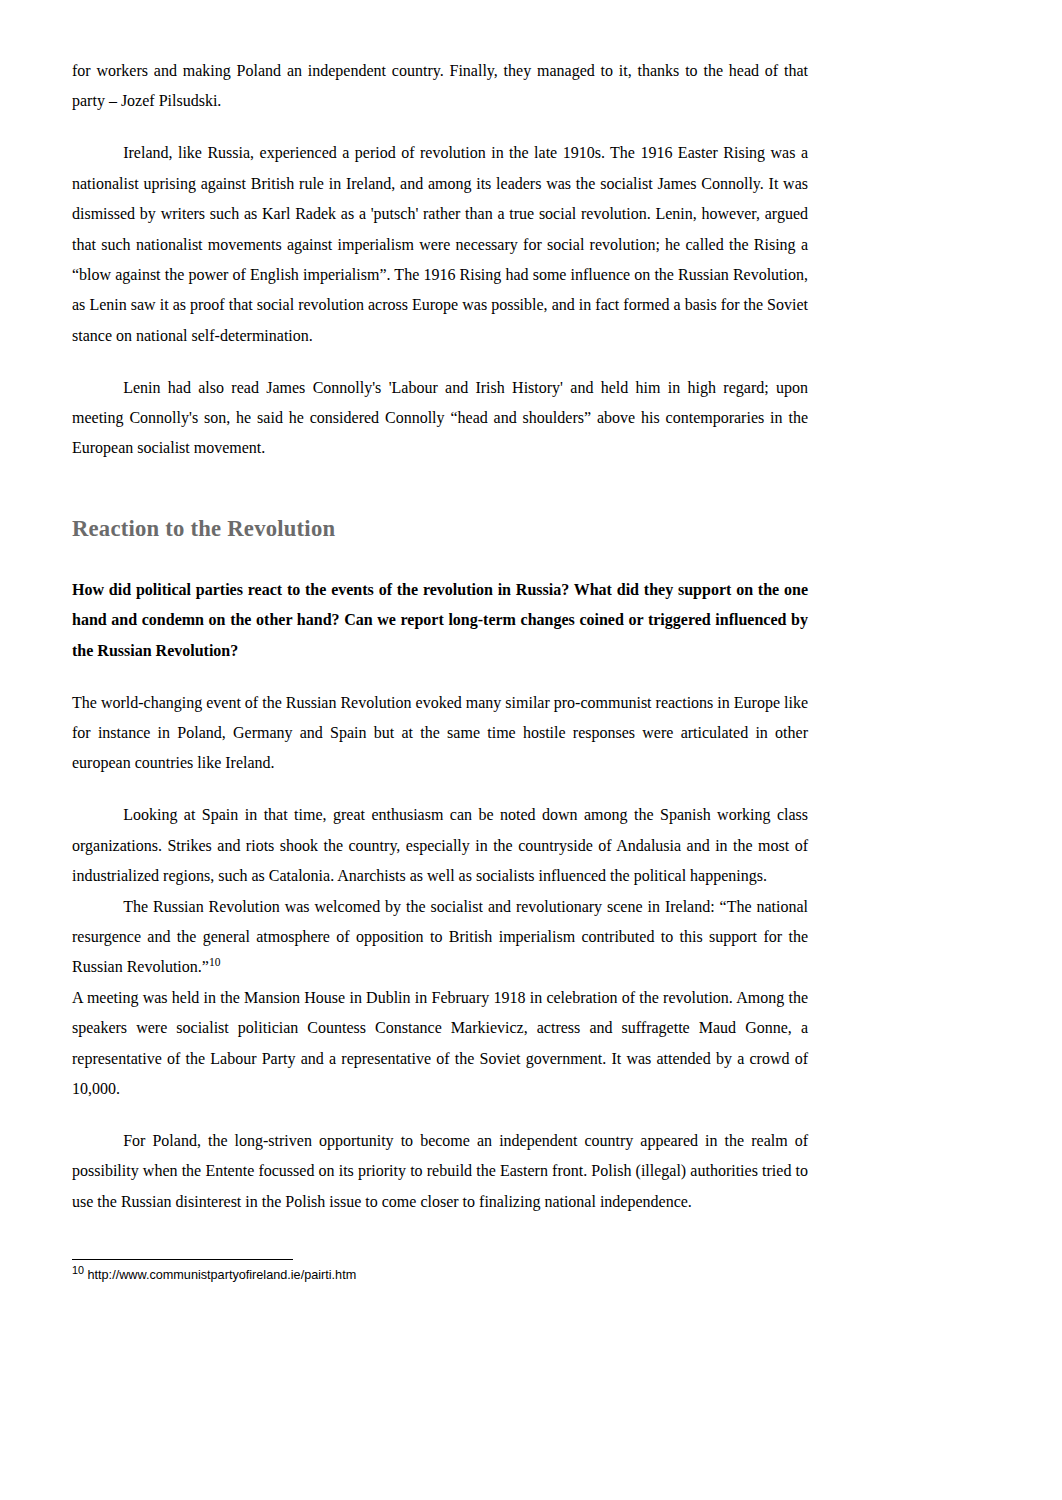for workers and making Poland an independent country. Finally, they managed to it, thanks to the head of that party – Jozef Pilsudski.
Ireland, like Russia, experienced a period of revolution in the late 1910s. The 1916 Easter Rising was a nationalist uprising against British rule in Ireland, and among its leaders was the socialist James Connolly. It was dismissed by writers such as Karl Radek as a 'putsch' rather than a true social revolution. Lenin, however, argued that such nationalist movements against imperialism were necessary for social revolution; he called the Rising a “blow against the power of English imperialism”. The 1916 Rising had some influence on the Russian Revolution, as Lenin saw it as proof that social revolution across Europe was possible, and in fact formed a basis for the Soviet stance on national self-determination.
Lenin had also read James Connolly's 'Labour and Irish History' and held him in high regard; upon meeting Connolly's son, he said he considered Connolly “head and shoulders” above his contemporaries in the European socialist movement.
Reaction to the Revolution
How did political parties react to the events of the revolution in Russia? What did they support on the one hand and condemn on the other hand? Can we report long-term changes coined or triggered influenced by the Russian Revolution?
The world-changing event of the Russian Revolution evoked many similar pro-communist reactions in Europe like for instance in Poland, Germany and Spain but at the same time hostile responses were articulated in other european countries like Ireland.
Looking at Spain in that time, great enthusiasm can be noted down among the Spanish working class organizations. Strikes and riots shook the country, especially in the countryside of Andalusia and in the most of industrialized regions, such as Catalonia. Anarchists as well as socialists influenced the political happenings.
The Russian Revolution was welcomed by the socialist and revolutionary scene in Ireland: “The national resurgence and the general atmosphere of opposition to British imperialism contributed to this support for the Russian Revolution.”10
A meeting was held in the Mansion House in Dublin in February 1918 in celebration of the revolution. Among the speakers were socialist politician Countess Constance Markievicz, actress and suffragette Maud Gonne, a representative of the Labour Party and a representative of the Soviet government. It was attended by a crowd of 10,000.
For Poland, the long-striven opportunity to become an independent country appeared in the realm of possibility when the Entente focussed on its priority to rebuild the Eastern front. Polish (illegal) authorities tried to use the Russian disinterest in the Polish issue to come closer to finalizing national independence.
10 http://www.communistpartyofireland.ie/pairti.htm